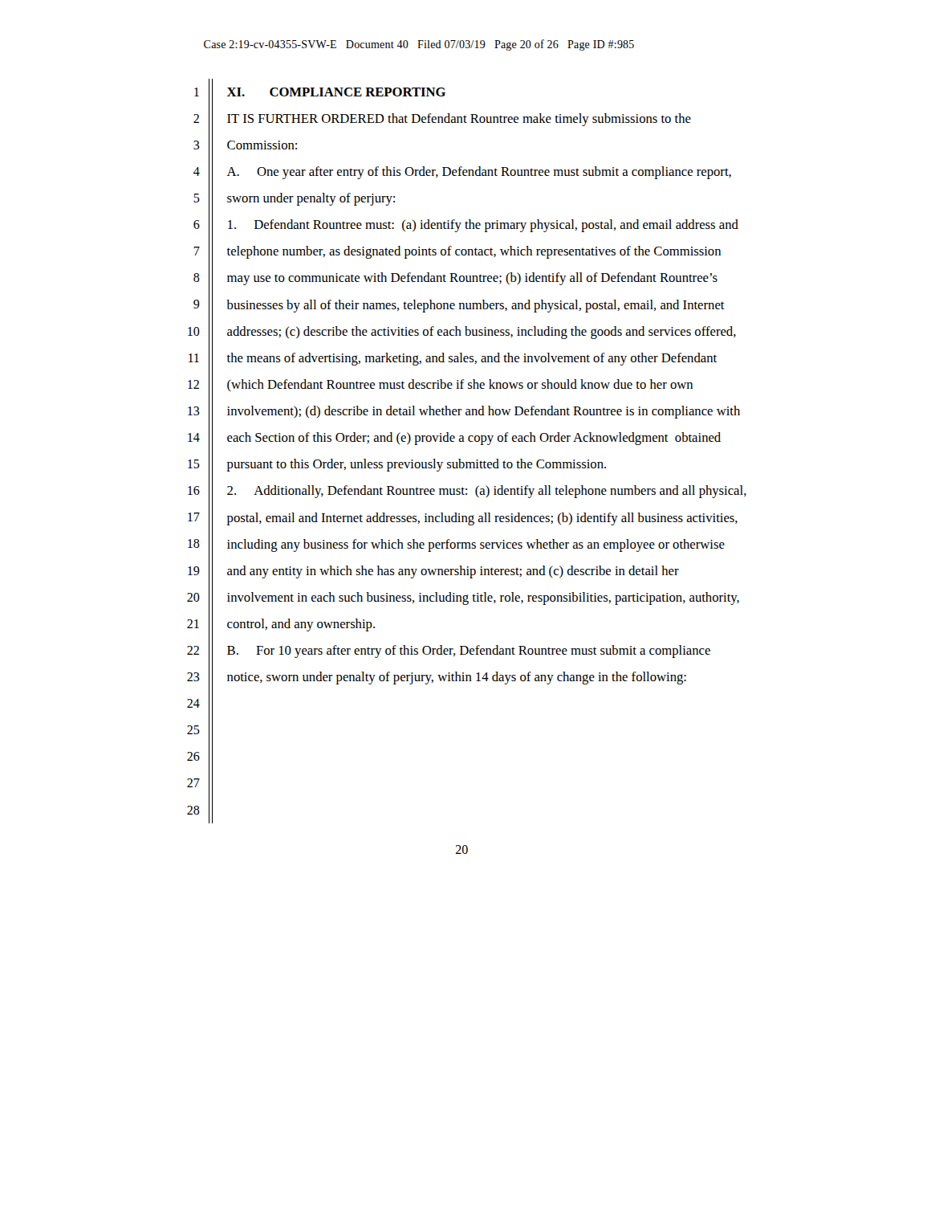Case 2:19-cv-04355-SVW-E Document 40 Filed 07/03/19 Page 20 of 26 Page ID #:985
1
2
3
4
5
6
7
8
9
10
11
12
13
14
15
16
17
18
19
20
21
22
23
24
25
26
27
28
XI. COMPLIANCE REPORTING
IT IS FURTHER ORDERED that Defendant Rountree make timely submissions to the Commission:
A. One year after entry of this Order, Defendant Rountree must submit a compliance report, sworn under penalty of perjury:
1. Defendant Rountree must: (a) identify the primary physical, postal, and email address and telephone number, as designated points of contact, which representatives of the Commission may use to communicate with Defendant Rountree; (b) identify all of Defendant Rountree’s businesses by all of their names, telephone numbers, and physical, postal, email, and Internet addresses; (c) describe the activities of each business, including the goods and services offered, the means of advertising, marketing, and sales, and the involvement of any other Defendant (which Defendant Rountree must describe if she knows or should know due to her own involvement); (d) describe in detail whether and how Defendant Rountree is in compliance with each Section of this Order; and (e) provide a copy of each Order Acknowledgment obtained pursuant to this Order, unless previously submitted to the Commission.
2. Additionally, Defendant Rountree must: (a) identify all telephone numbers and all physical, postal, email and Internet addresses, including all residences; (b) identify all business activities, including any business for which she performs services whether as an employee or otherwise and any entity in which she has any ownership interest; and (c) describe in detail her involvement in each such business, including title, role, responsibilities, participation, authority, control, and any ownership.
B. For 10 years after entry of this Order, Defendant Rountree must submit a compliance notice, sworn under penalty of perjury, within 14 days of any change in the following:
20